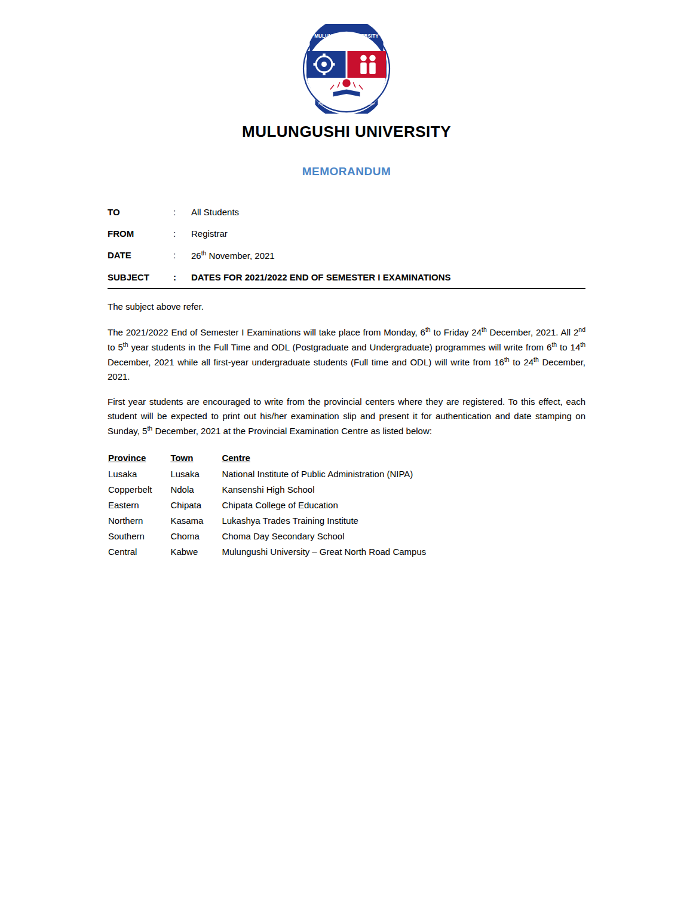MULUNGUSHI UNIVERSITY Pursuing the frontiers of knowledge
MULUNGUSHI UNIVERSITY
MEMORANDUM
| TO | : | All Students |
| FROM | : | Registrar |
| DATE | : | 26 th November, 2021 |
| SUBJECT | : | DATES FOR 2021/2022 END OF SEMESTER I EXAMINATIONS |
The subject above refer.
The 2021/2022 End of Semester I Examinations will take place from Monday, 6th to Friday 24th December, 2021. All 2nd to 5th year students in the Full Time and ODL (Postgraduate and Undergraduate) programmes will write from 6th to 14th December, 2021 while all first-year undergraduate students (Full time and ODL) will write from 16th to 24th December, 2021.
First year students are encouraged to write from the provincial centers where they are registered. To this effect, each student will be expected to print out his/her examination slip and present it for authentication and date stamping on Sunday, 5th December, 2021 at the Provincial Examination Centre as listed below:
| Province | Town | Centre |
| --- | --- | --- |
| Lusaka | Lusaka | National Institute of Public Administration (NIPA) |
| Copperbelt | Ndola | Kansenshi High School |
| Eastern | Chipata | Chipata College of Education |
| Northern | Kasama | Lukashya Trades Training Institute |
| Southern | Choma | Choma Day Secondary School |
| Central | Kabwe | Mulungushi University – Great North Road Campus |